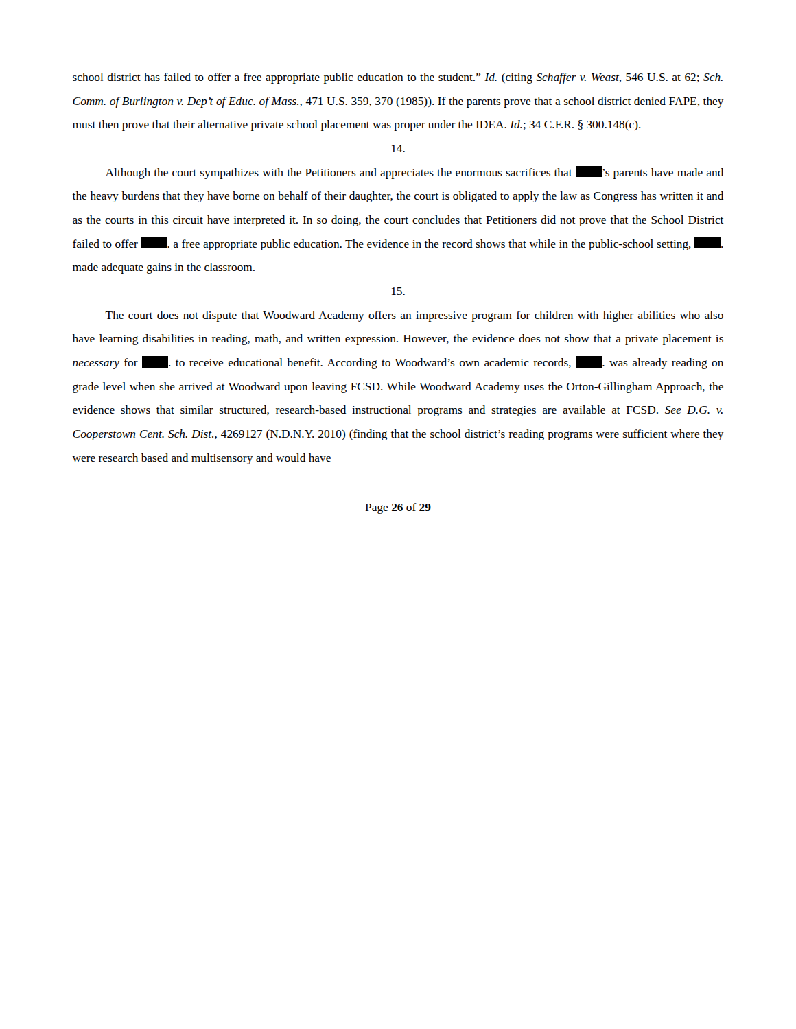school district has failed to offer a free appropriate public education to the student.” Id. (citing Schaffer v. Weast, 546 U.S. at 62; Sch. Comm. of Burlington v. Dep’t of Educ. of Mass., 471 U.S. 359, 370 (1985)). If the parents prove that a school district denied FAPE, they must then prove that their alternative private school placement was proper under the IDEA. Id.; 34 C.F.R. § 300.148(c).
14.
Although the court sympathizes with the Petitioners and appreciates the enormous sacrifices that ’s parents have made and the heavy burdens that they have borne on behalf of their daughter, the court is obligated to apply the law as Congress has written it and as the courts in this circuit have interpreted it. In so doing, the court concludes that Petitioners did not prove that the School District failed to offer . a free appropriate public education. The evidence in the record shows that while in the public-school setting, . made adequate gains in the classroom.
15.
The court does not dispute that Woodward Academy offers an impressive program for children with higher abilities who also have learning disabilities in reading, math, and written expression. However, the evidence does not show that a private placement is necessary for . to receive educational benefit. According to Woodward’s own academic records, . was already reading on grade level when she arrived at Woodward upon leaving FCSD. While Woodward Academy uses the Orton-Gillingham Approach, the evidence shows that similar structured, research-based instructional programs and strategies are available at FCSD. See D.G. v. Cooperstown Cent. Sch. Dist., 4269127 (N.D.N.Y. 2010) (finding that the school district’s reading programs were sufficient where they were research based and multisensory and would have
Page 26 of 29